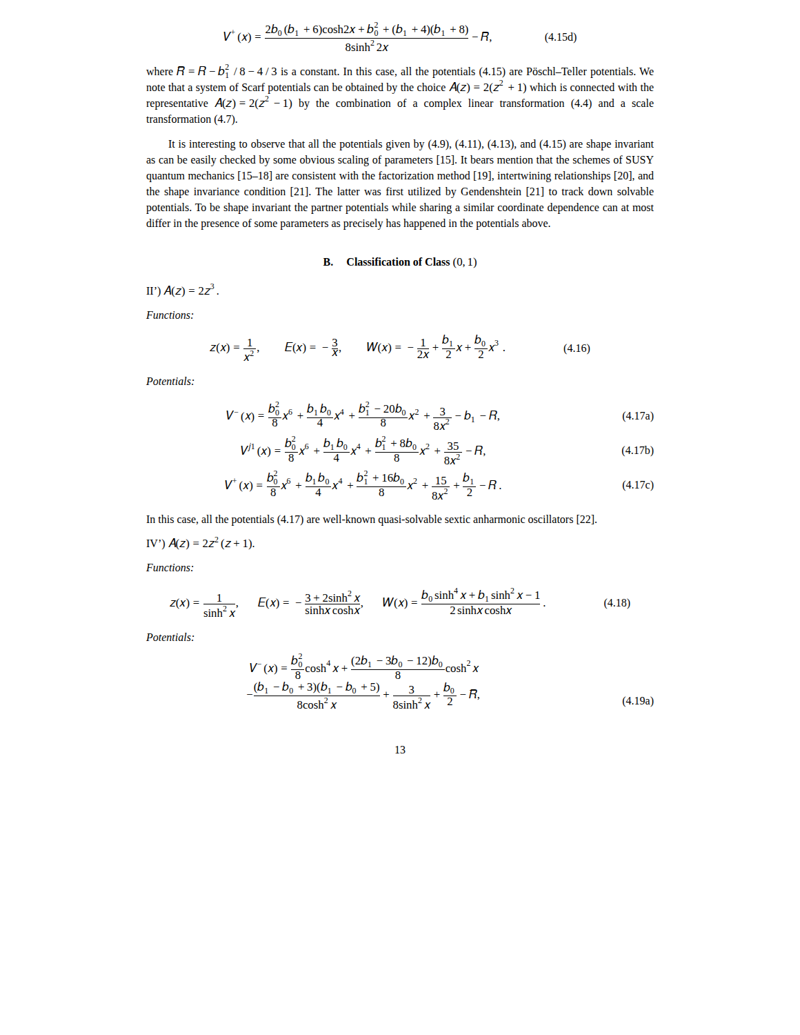V+ (x) = 2b0 (b1+6) cosh⁡2x + b02 + (b1+4) (b1+8) 8 sinh2 ⁡2x − R¯ ,
(4.15d)
where R¯=R−b12/8−4/3 is a constant. In this case, all the potentials (4.15) are Pöschl–Teller potentials. We note that a system of Scarf potentials can be obtained by the choice A(z)=2(z2+1) which is connected with the representative A(z)=2(z2−1) by the combination of a complex linear transformation (4.4) and a scale transformation (4.7).
It is interesting to observe that all the potentials given by (4.9), (4.11), (4.13), and (4.15) are shape invariant as can be easily checked by some obvious scaling of parameters [15]. It bears mention that the schemes of SUSY quantum mechanics [15–18] are consistent with the factorization method [19], intertwining relationships [20], and the shape invariance condition [21]. The latter was first utilized by Gendenshtein [21] to track down solvable potentials. To be shape invariant the partner potentials while sharing a similar coordinate dependence can at most differ in the presence of some parameters as precisely has happened in the potentials above.
B. Classification of Class (0,1)
II’) A(z)=2z3.
Functions:
z(x)= 1x2 , E(x)= −3x , W(x)= −12x + b12x + b02x3 .
(4.16)
Potentials:
V−(x)= b028x6 + b1b04x4 + b12−20b08x2 + 38x2 −b1 −R,
(4.17a)
Vj1(x)= b028x6 + b1b04x4 + b12+8b08x2 + 358x2 −R,
(4.17b)
V+(x)= b028x6 + b1b04x4 + b12+16b08x2 + 158x2 + b12 −R.
(4.17c)
In this case, all the potentials (4.17) are well-known quasi-solvable sextic anharmonic oscillators [22].
IV’) A(z)=2z2(z+1).
Functions:
z(x)= 1sinh2⁡x , E(x)= − 3+2sinh2⁡x sinh⁡xcosh⁡x , W(x)= b0sinh4⁡x+b1sinh2⁡x−1 2sinh⁡xcosh⁡x .
(4.18)
Potentials:
V−(x)= b028 cosh4⁡x + (2b1−3b0−12)b0 8 cosh2⁡x
− (b1−b0+3)(b1−b0+5) 8cosh2⁡x + 3 8sinh2⁡x + b02 − R¯ ,
(4.19a)
13